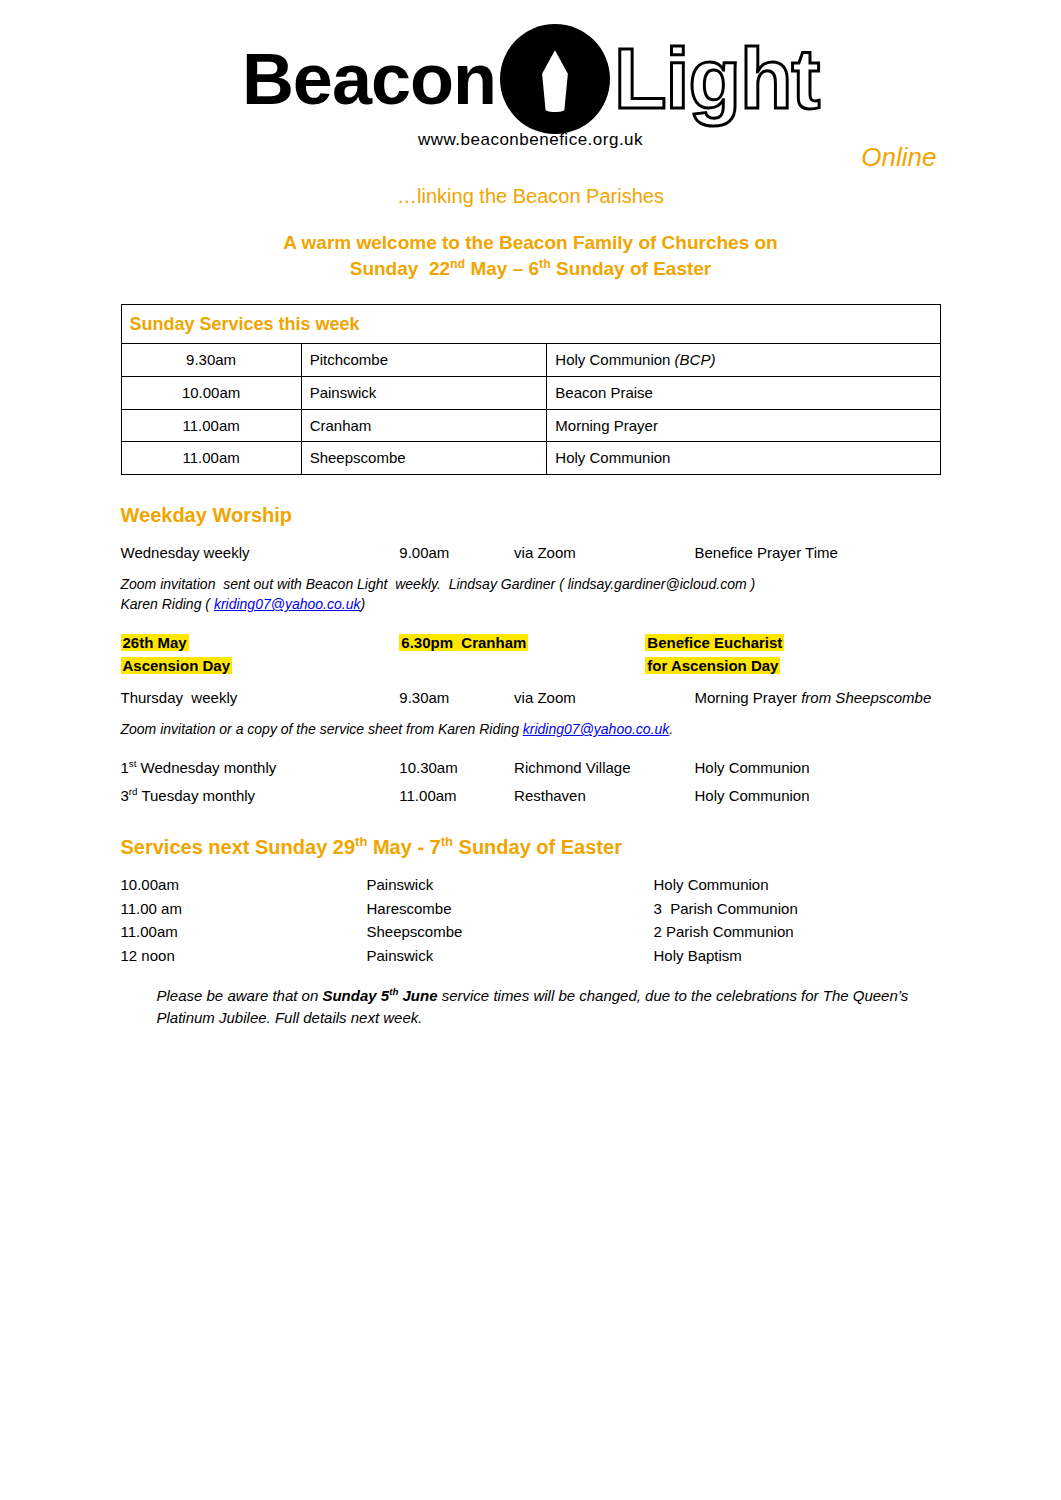Beacon Light
www.beaconbenefice.org.uk
Online
…linking the Beacon Parishes
A warm welcome to the Beacon Family of Churches on
Sunday 22nd May – 6th Sunday of Easter
| Sunday Services this week |
| --- |
| 9.30am | Pitchcombe | Holy Communion (BCP) |
| 10.00am | Painswick | Beacon Praise |
| 11.00am | Cranham | Morning Prayer |
| 11.00am | Sheepscombe | Holy Communion |
Weekday Worship
Wednesday weekly
9.00am
via Zoom
Benefice Prayer Time
Zoom invitation sent out with Beacon Light weekly. Lindsay Gardiner ( lindsay.gardiner@icloud.com )
Karen Riding ( kriding07@yahoo.co.uk)
26th May
Ascension Day
6.30pm Cranham
Benefice Eucharist
for Ascension Day
Thursday weekly
9.30am
via Zoom
Morning Prayer from Sheepscombe
Zoom invitation or a copy of the service sheet from Karen Riding kriding07@yahoo.co.uk.
1st Wednesday monthly
10.30am
Richmond Village
Holy Communion
3rd Tuesday monthly
11.00am
Resthaven
Holy Communion
Services next Sunday 29th May - 7th Sunday of Easter
10.00am
Painswick
Holy Communion
11.00 am
Harescombe
3 Parish Communion
11.00am
Sheepscombe
2 Parish Communion
12 noon
Painswick
Holy Baptism
Please be aware that on Sunday 5th June service times will be changed, due to the celebrations for The Queen’s Platinum Jubilee. Full details next week.